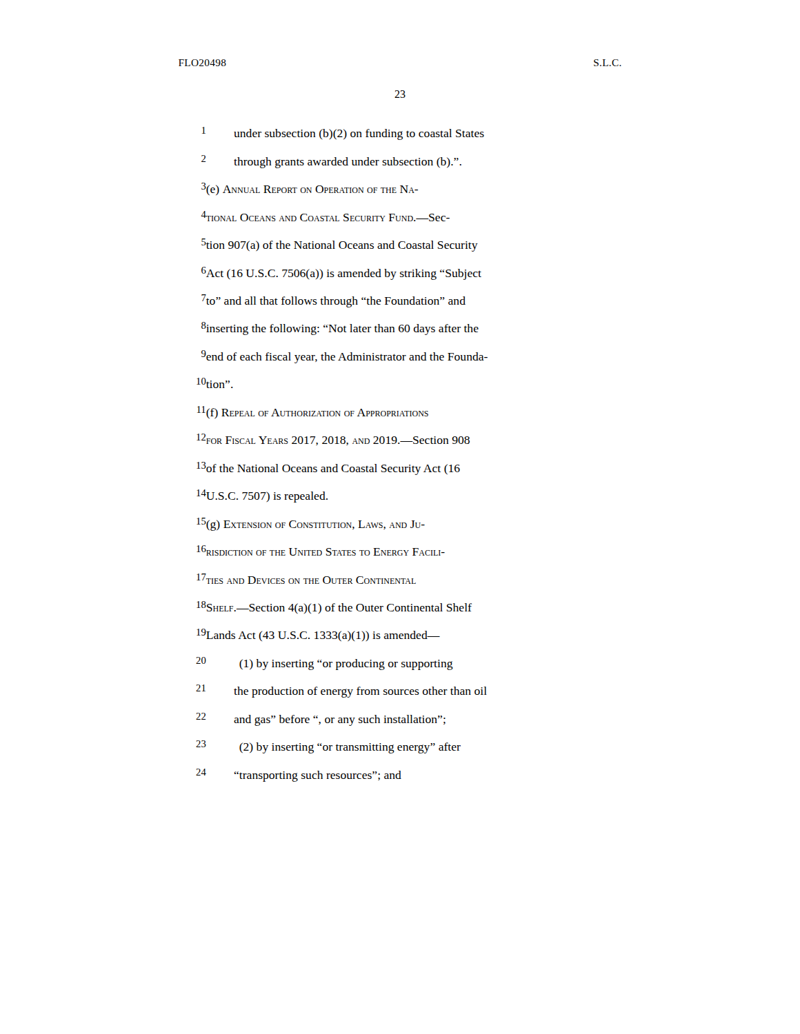FLO20498 S.L.C.
23
| 1 | under subsection (b)(2) on funding to coastal States |
| 2 | through grants awarded under subsection (b).”. |
| 3 | (e) Annual Report on Operation of the Na- |
| 4 | tional Oceans and Coastal Security Fund. —Sec- |
| 5 | tion 907(a) of the National Oceans and Coastal Security |
| 6 | Act (16 U.S.C. 7506(a)) is amended by striking “Subject |
| 7 | to” and all that follows through “the Foundation” and |
| 8 | inserting the following: “Not later than 60 days after the |
| 9 | end of each fiscal year, the Administrator and the Founda- |
| 10 | tion”. |
| 11 | (f) Repeal of Authorization of Appropriations |
| 12 | for Fiscal Years 2017, 2018, and 2019. —Section 908 |
| 13 | of the National Oceans and Coastal Security Act (16 |
| 14 | U.S.C. 7507) is repealed. |
| 15 | (g) Extension of Constitution, Laws, and Ju- |
| 16 | risdiction of the United States to Energy Facili- |
| 17 | ties and Devices on the Outer Continental |
| 18 | Shelf. —Section 4(a)(1) of the Outer Continental Shelf |
| 19 | Lands Act (43 U.S.C. 1333(a)(1)) is amended— |
| 20 | (1) by inserting “or producing or supporting |
| 21 | the production of energy from sources other than oil |
| 22 | and gas” before “, or any such installation”; |
| 23 | (2) by inserting “or transmitting energy” after |
| 24 | “transporting such resources”; and |